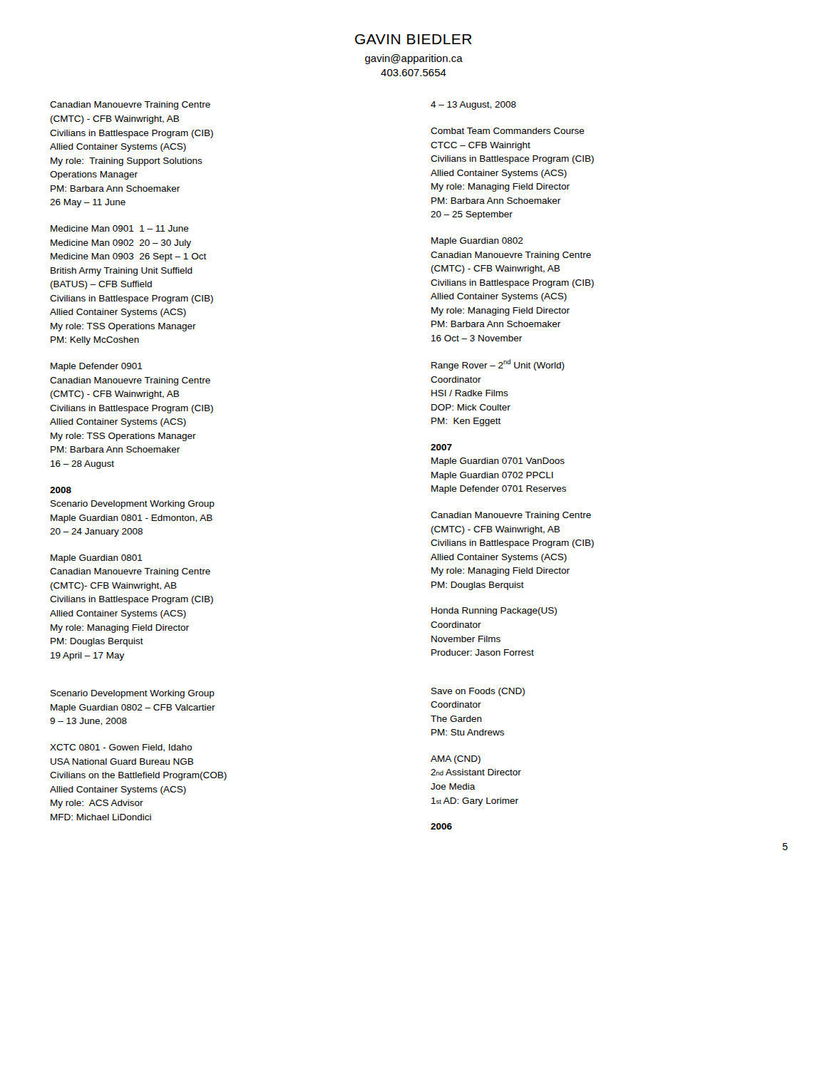GAVIN BIEDLER
gavin@apparition.ca
403.607.5654
Canadian Manouevre Training Centre
(CMTC) - CFB Wainwright, AB
Civilians in Battlespace Program (CIB)
Allied Container Systems (ACS)
My role: Training Support Solutions
Operations Manager
PM: Barbara Ann Schoemaker
26 May – 11 June
Medicine Man 0901 1 – 11 June
Medicine Man 0902 20 – 30 July
Medicine Man 0903 26 Sept – 1 Oct
British Army Training Unit Suffield
(BATUS) – CFB Suffield
Civilians in Battlespace Program (CIB)
Allied Container Systems (ACS)
My role: TSS Operations Manager
PM: Kelly McCoshen
Maple Defender 0901
Canadian Manouevre Training Centre
(CMTC) - CFB Wainwright, AB
Civilians in Battlespace Program (CIB)
Allied Container Systems (ACS)
My role: TSS Operations Manager
PM: Barbara Ann Schoemaker
16 – 28 August
2008
Scenario Development Working Group
Maple Guardian 0801 - Edmonton, AB
20 – 24 January 2008
Maple Guardian 0801
Canadian Manouevre Training Centre
(CMTC)- CFB Wainwright, AB
Civilians in Battlespace Program (CIB)
Allied Container Systems (ACS)
My role: Managing Field Director
PM: Douglas Berquist
19 April – 17 May
Scenario Development Working Group
Maple Guardian 0802 – CFB Valcartier
9 – 13 June, 2008
XCTC 0801 - Gowen Field, Idaho
USA National Guard Bureau NGB
Civilians on the Battlefield Program(COB)
Allied Container Systems (ACS)
My role: ACS Advisor
MFD: Michael LiDondici
4 – 13 August, 2008
Combat Team Commanders Course
CTCC – CFB Wainright
Civilians in Battlespace Program (CIB)
Allied Container Systems (ACS)
My role: Managing Field Director
PM: Barbara Ann Schoemaker
20 – 25 September
Maple Guardian 0802
Canadian Manouevre Training Centre
(CMTC) - CFB Wainwright, AB
Civilians in Battlespace Program (CIB)
Allied Container Systems (ACS)
My role: Managing Field Director
PM: Barbara Ann Schoemaker
16 Oct – 3 November
Range Rover – 2nd Unit (World)
Coordinator
HSI / Radke Films
DOP: Mick Coulter
PM: Ken Eggett
2007
Maple Guardian 0701 VanDoos
Maple Guardian 0702 PPCLI
Maple Defender 0701 Reserves
Canadian Manouevre Training Centre
(CMTC) - CFB Wainwright, AB
Civilians in Battlespace Program (CIB)
Allied Container Systems (ACS)
My role: Managing Field Director
PM: Douglas Berquist
Honda Running Package(US)
Coordinator
November Films
Producer: Jason Forrest
Save on Foods (CND)
Coordinator
The Garden
PM: Stu Andrews
AMA (CND)
2nd Assistant Director
Joe Media
1st AD: Gary Lorimer
2006
5